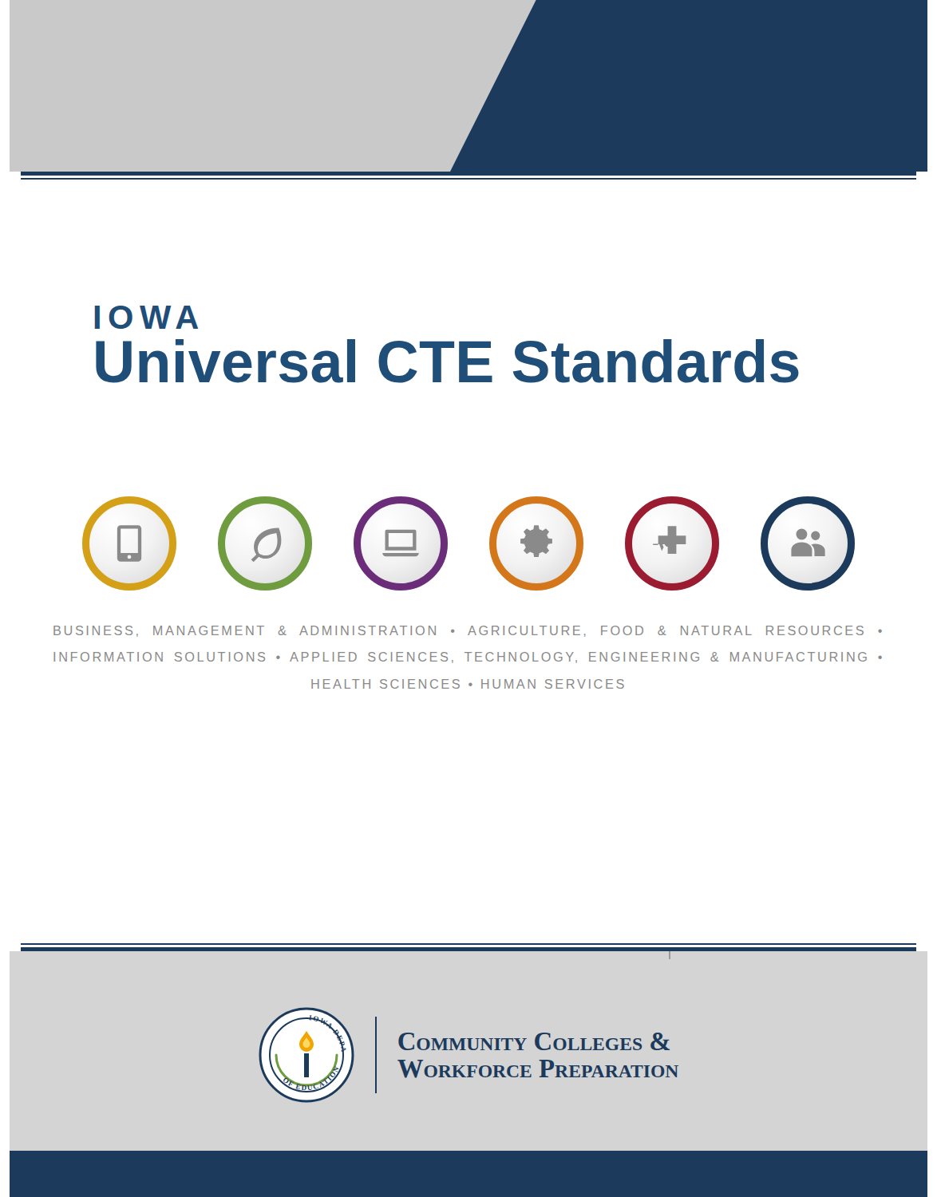IOWA
Universal CTE Standards
Business, Management & Administration • Agriculture, Food & Natural Resources • Information Solutions • Applied Sciences, Technology, Engineering & Manufacturing • Health Sciences • Human Services
IOWA DEPARTMENT OF EDUCATION
COMMUNITY COLLEGES &
WORKFORCE PREPARATION